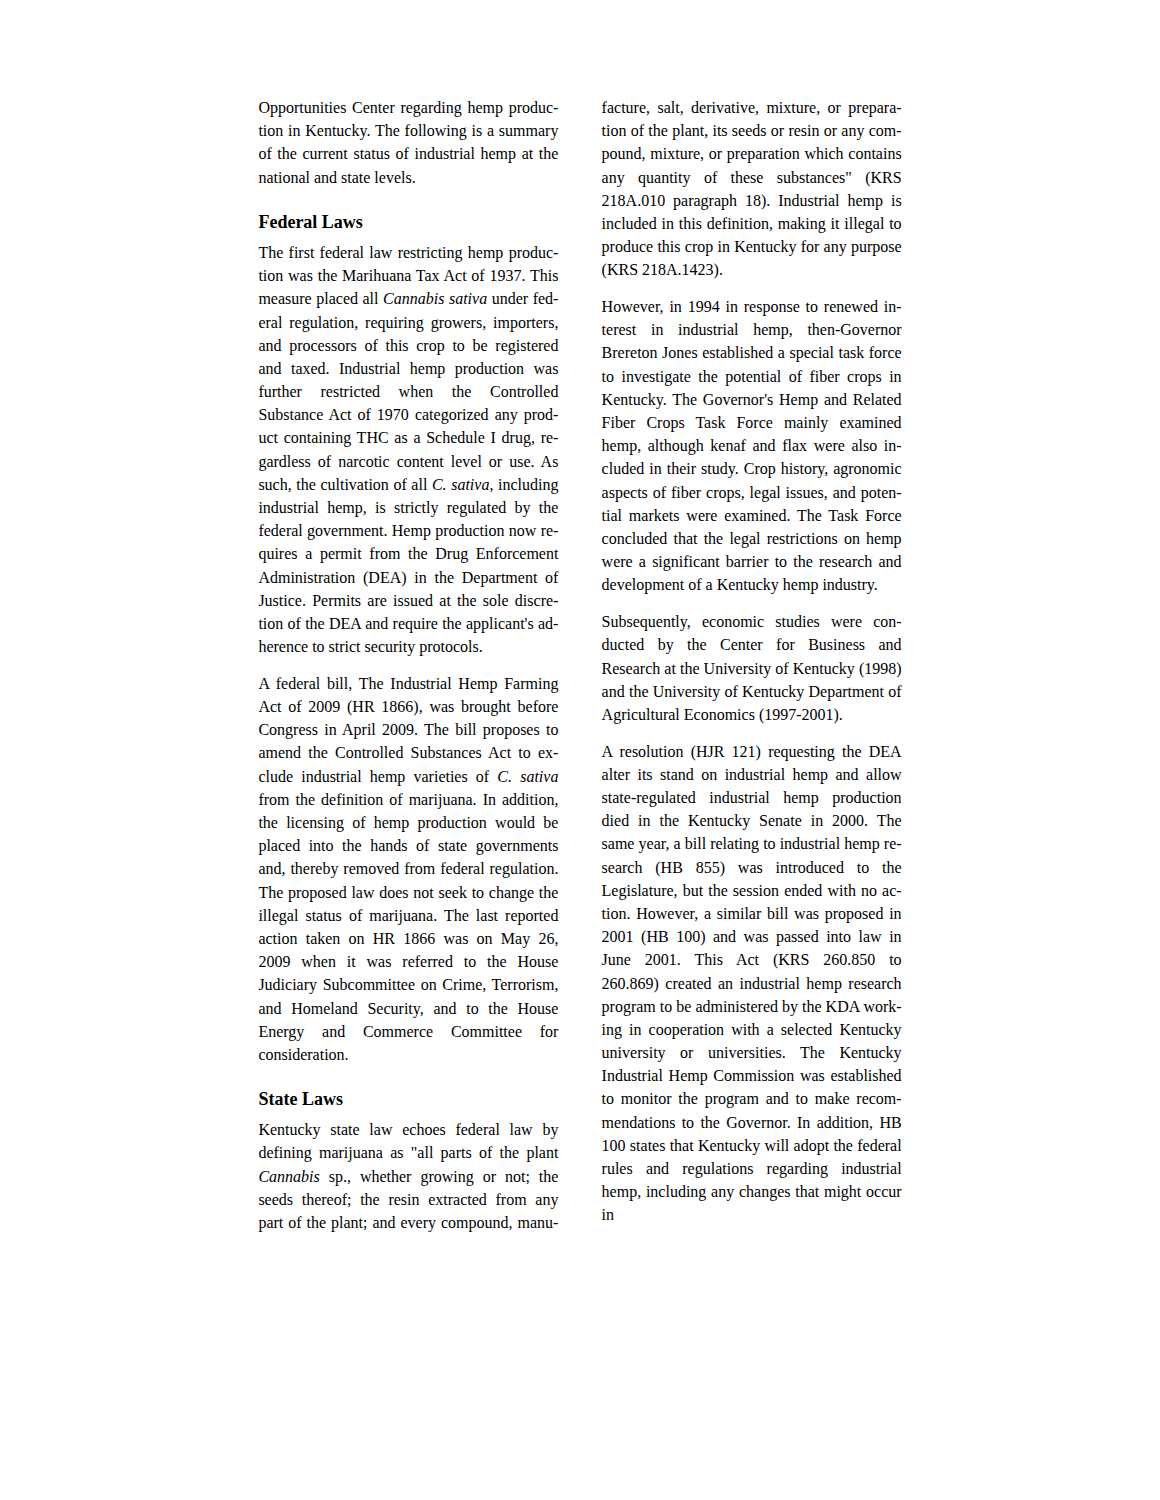Opportunities Center regarding hemp production in Kentucky. The following is a summary of the current status of industrial hemp at the national and state levels.
Federal Laws
The first federal law restricting hemp production was the Marihuana Tax Act of 1937. This measure placed all Cannabis sativa under federal regulation, requiring growers, importers, and processors of this crop to be registered and taxed. Industrial hemp production was further restricted when the Controlled Substance Act of 1970 categorized any product containing THC as a Schedule I drug, regardless of narcotic content level or use. As such, the cultivation of all C. sativa, including industrial hemp, is strictly regulated by the federal government. Hemp production now requires a permit from the Drug Enforcement Administration (DEA) in the Department of Justice. Permits are issued at the sole discretion of the DEA and require the applicant's adherence to strict security protocols.
A federal bill, The Industrial Hemp Farming Act of 2009 (HR 1866), was brought before Congress in April 2009. The bill proposes to amend the Controlled Substances Act to exclude industrial hemp varieties of C. sativa from the definition of marijuana. In addition, the licensing of hemp production would be placed into the hands of state governments and, thereby removed from federal regulation. The proposed law does not seek to change the illegal status of marijuana. The last reported action taken on HR 1866 was on May 26, 2009 when it was referred to the House Judiciary Subcommittee on Crime, Terrorism, and Homeland Security, and to the House Energy and Commerce Committee for consideration.
State Laws
Kentucky state law echoes federal law by defining marijuana as "all parts of the plant Cannabis sp., whether growing or not; the seeds thereof; the resin extracted from any part of the plant; and every compound, manufacture, salt, derivative, mixture, or preparation of the plant, its seeds or resin or any compound, mixture, or preparation which contains any quantity of these substances" (KRS 218A.010 paragraph 18). Industrial hemp is included in this definition, making it illegal to produce this crop in Kentucky for any purpose (KRS 218A.1423).
However, in 1994 in response to renewed interest in industrial hemp, then-Governor Brereton Jones established a special task force to investigate the potential of fiber crops in Kentucky. The Governor's Hemp and Related Fiber Crops Task Force mainly examined hemp, although kenaf and flax were also included in their study. Crop history, agronomic aspects of fiber crops, legal issues, and potential markets were examined. The Task Force concluded that the legal restrictions on hemp were a significant barrier to the research and development of a Kentucky hemp industry.
Subsequently, economic studies were conducted by the Center for Business and Research at the University of Kentucky (1998) and the University of Kentucky Department of Agricultural Economics (1997-2001).
A resolution (HJR 121) requesting the DEA alter its stand on industrial hemp and allow state-regulated industrial hemp production died in the Kentucky Senate in 2000. The same year, a bill relating to industrial hemp research (HB 855) was introduced to the Legislature, but the session ended with no action. However, a similar bill was proposed in 2001 (HB 100) and was passed into law in June 2001. This Act (KRS 260.850 to 260.869) created an industrial hemp research program to be administered by the KDA working in cooperation with a selected Kentucky university or universities. The Kentucky Industrial Hemp Commission was established to monitor the program and to make recommendations to the Governor. In addition, HB 100 states that Kentucky will adopt the federal rules and regulations regarding industrial hemp, including any changes that might occur in